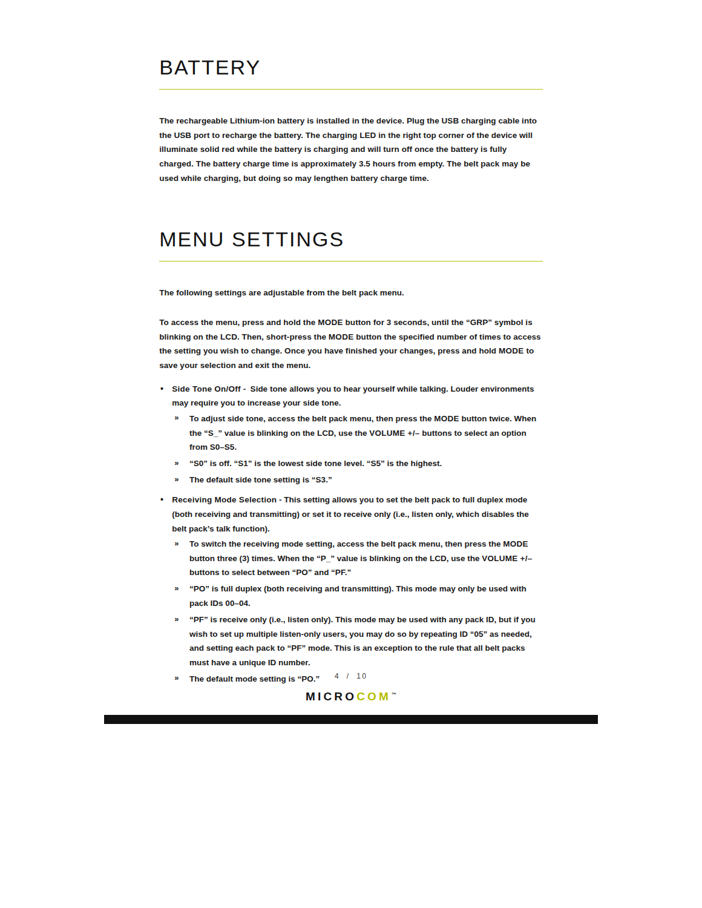Battery
The rechargeable Lithium-ion battery is installed in the device. Plug the USB charging cable into the USB port to recharge the battery. The charging LED in the right top corner of the device will illuminate solid red while the battery is charging and will turn off once the battery is fully charged. The battery charge time is approximately 3.5 hours from empty. The belt pack may be used while charging, but doing so may lengthen battery charge time.
Menu Settings
The following settings are adjustable from the belt pack menu.
To access the menu, press and hold the MODE button for 3 seconds, until the “GRP” symbol is blinking on the LCD. Then, short-press the MODE button the specified number of times to access the setting you wish to change. Once you have finished your changes, press and hold MODE to save your selection and exit the menu.
Side Tone On/Off - Side tone allows you to hear yourself while talking. Louder environments may require you to increase your side tone.
To adjust side tone, access the belt pack menu, then press the MODE button twice. When the “S_” value is blinking on the LCD, use the VOLUME +/– buttons to select an option from S0–S5.
“S0” is off. “S1” is the lowest side tone level. “S5” is the highest.
The default side tone setting is “S3.”
Receiving Mode Selection - This setting allows you to set the belt pack to full duplex mode (both receiving and transmitting) or set it to receive only (i.e., listen only, which disables the belt pack’s talk function).
To switch the receiving mode setting, access the belt pack menu, then press the MODE button three (3) times. When the “P_” value is blinking on the LCD, use the VOLUME +/– buttons to select between “PO” and “PF.”
“PO” is full duplex (both receiving and transmitting). This mode may only be used with pack IDs 00–04.
“PF” is receive only (i.e., listen only). This mode may be used with any pack ID, but if you wish to set up multiple listen-only users, you may do so by repeating ID “05” as needed, and setting each pack to “PF” mode. This is an exception to the rule that all belt packs must have a unique ID number.
The default mode setting is “PO.”
4 / 10
MICROCOM™